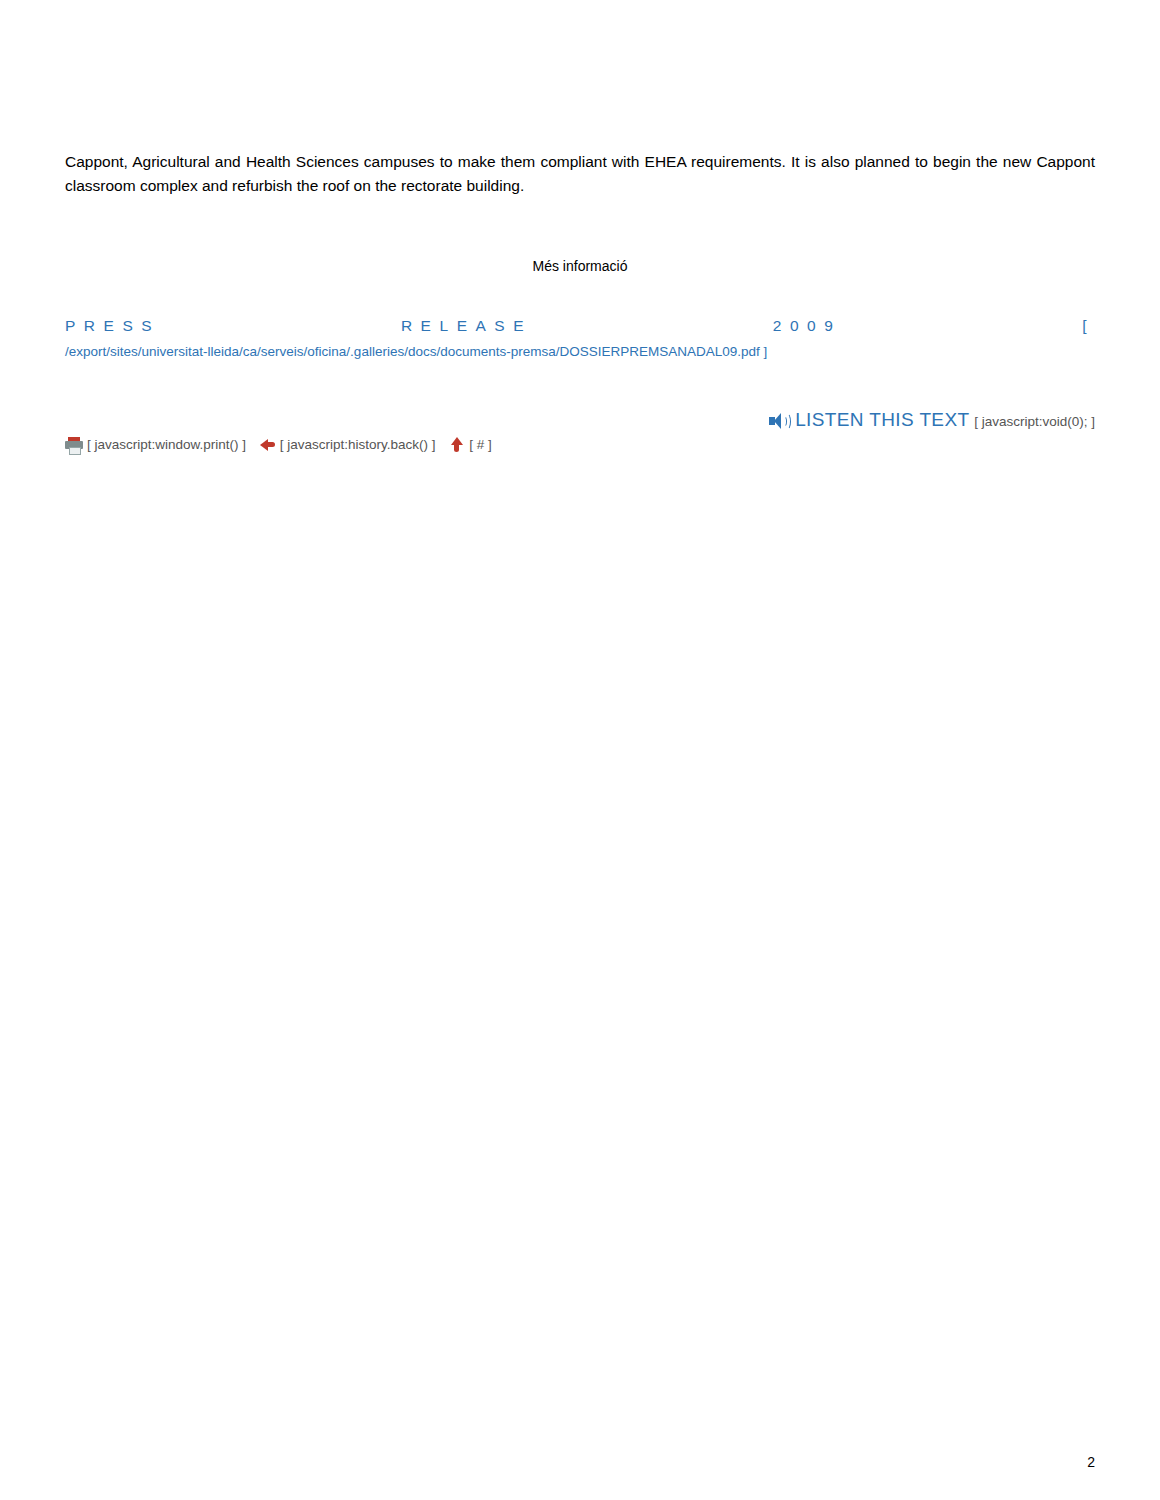Cappont, Agricultural and Health Sciences campuses to make them compliant with EHEA requirements. It is also planned to begin the new Cappont classroom complex and refurbish the roof on the rectorate building.
Més informació
PRESS RELEASE 2009 [ /export/sites/universitat-lleida/ca/serveis/oficina/.galleries/docs/documents-premsa/DOSSIERPREMSANADAL09.pdf ]
LISTEN THIS TEXT [ javascript:void(0); ]
[ javascript:window.print() ] [ javascript:history.back() ] [ # ]
2